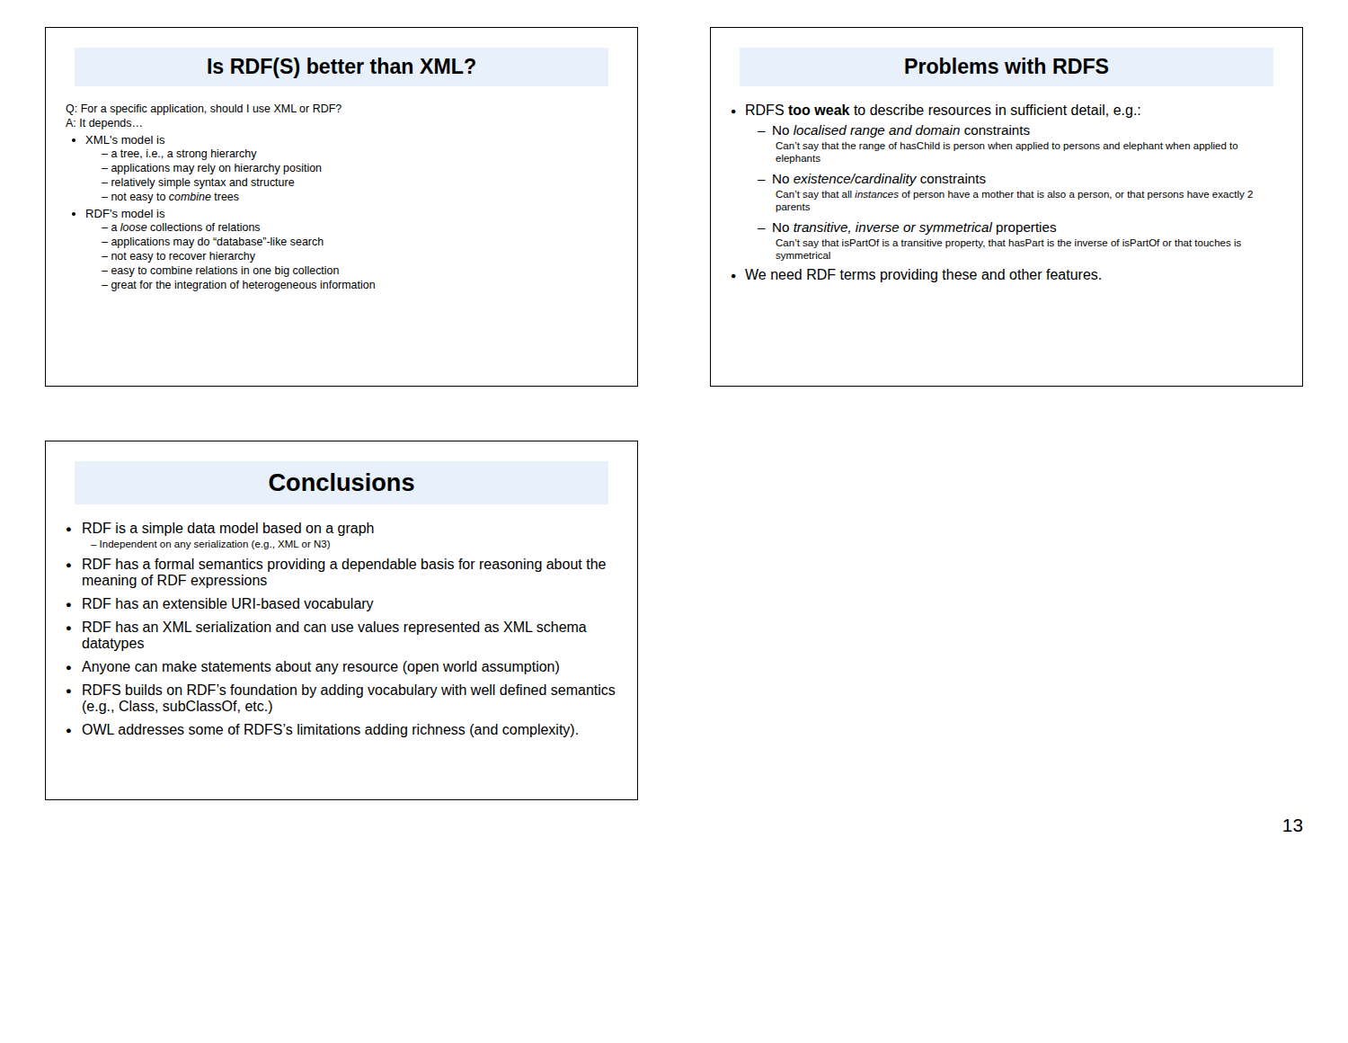Is RDF(S) better than XML?
Q: For a specific application, should I use XML or RDF?
A: It depends…
XML's model is
a tree, i.e., a strong hierarchy
applications may rely on hierarchy position
relatively simple syntax and structure
not easy to combine trees
RDF's model is
a loose collections of relations
applications may do “database”-like search
not easy to recover hierarchy
easy to combine relations in one big collection
great for the integration of heterogeneous information
Problems with RDFS
RDFS too weak to describe resources in sufficient detail, e.g.:
No localised range and domain constraints
Can’t say that the range of hasChild is person when applied to persons and elephant when applied to elephants
No existence/cardinality constraints
Can’t say that all instances of person have a mother that is also a person, or that persons have exactly 2 parents
No transitive, inverse or symmetrical properties
Can’t say that isPartOf is a transitive property, that hasPart is the inverse of isPartOf or that touches is symmetrical
We need RDF terms providing these and other features.
Conclusions
RDF is a simple data model based on a graph
– Independent on any serialization (e.g., XML or N3)
RDF has a formal semantics providing a dependable basis for reasoning about the meaning of RDF expressions
RDF has an extensible URI-based vocabulary
RDF has an XML serialization and can use values represented as XML schema datatypes
Anyone can make statements about any resource (open world assumption)
RDFS builds on RDF’s foundation by adding vocabulary with well defined semantics (e.g., Class, subClassOf, etc.)
OWL addresses some of RDFS’s limitations adding richness (and complexity).
13